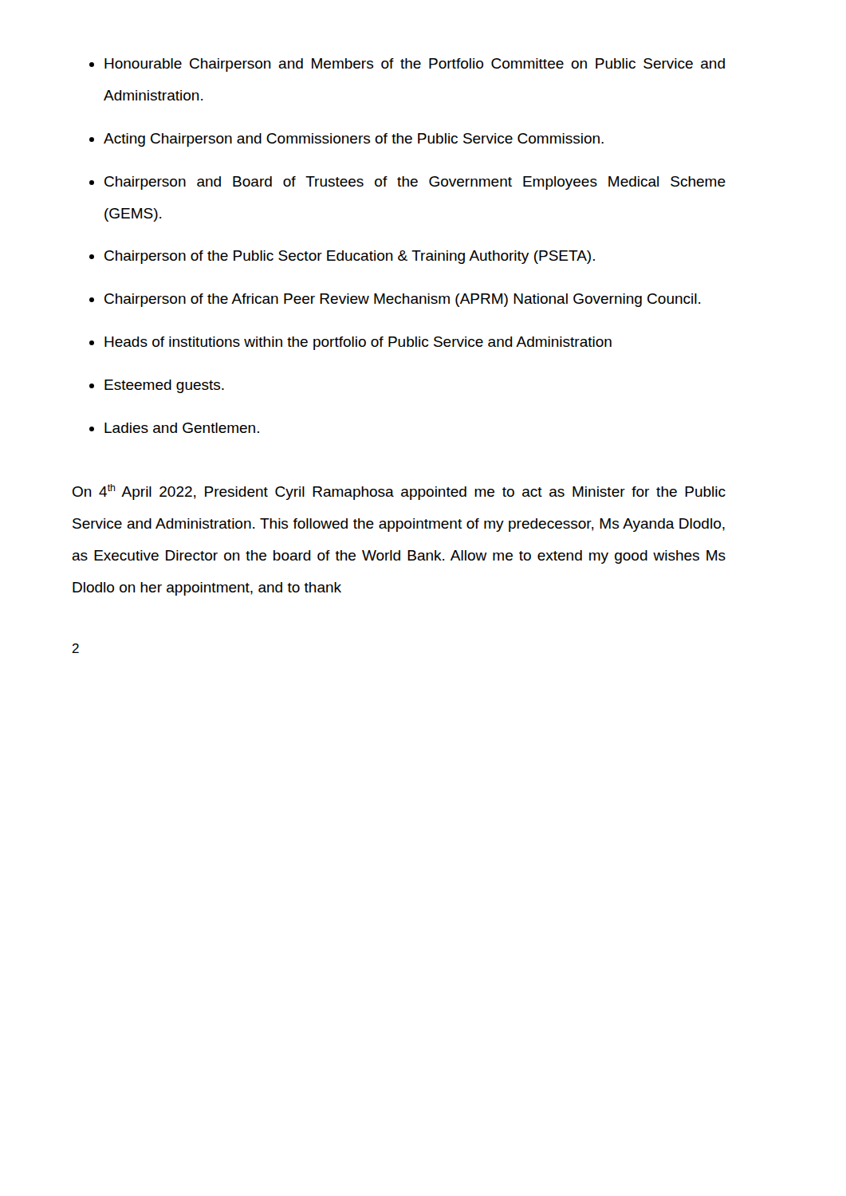Honourable Chairperson and Members of the Portfolio Committee on Public Service and Administration.
Acting Chairperson and Commissioners of the Public Service Commission.
Chairperson and Board of Trustees of the Government Employees Medical Scheme (GEMS).
Chairperson of the Public Sector Education & Training Authority (PSETA).
Chairperson of the African Peer Review Mechanism (APRM) National Governing Council.
Heads of institutions within the portfolio of Public Service and Administration
Esteemed guests.
Ladies and Gentlemen.
On 4th April 2022, President Cyril Ramaphosa appointed me to act as Minister for the Public Service and Administration. This followed the appointment of my predecessor, Ms Ayanda Dlodlo, as Executive Director on the board of the World Bank. Allow me to extend my good wishes Ms Dlodlo on her appointment, and to thank
2